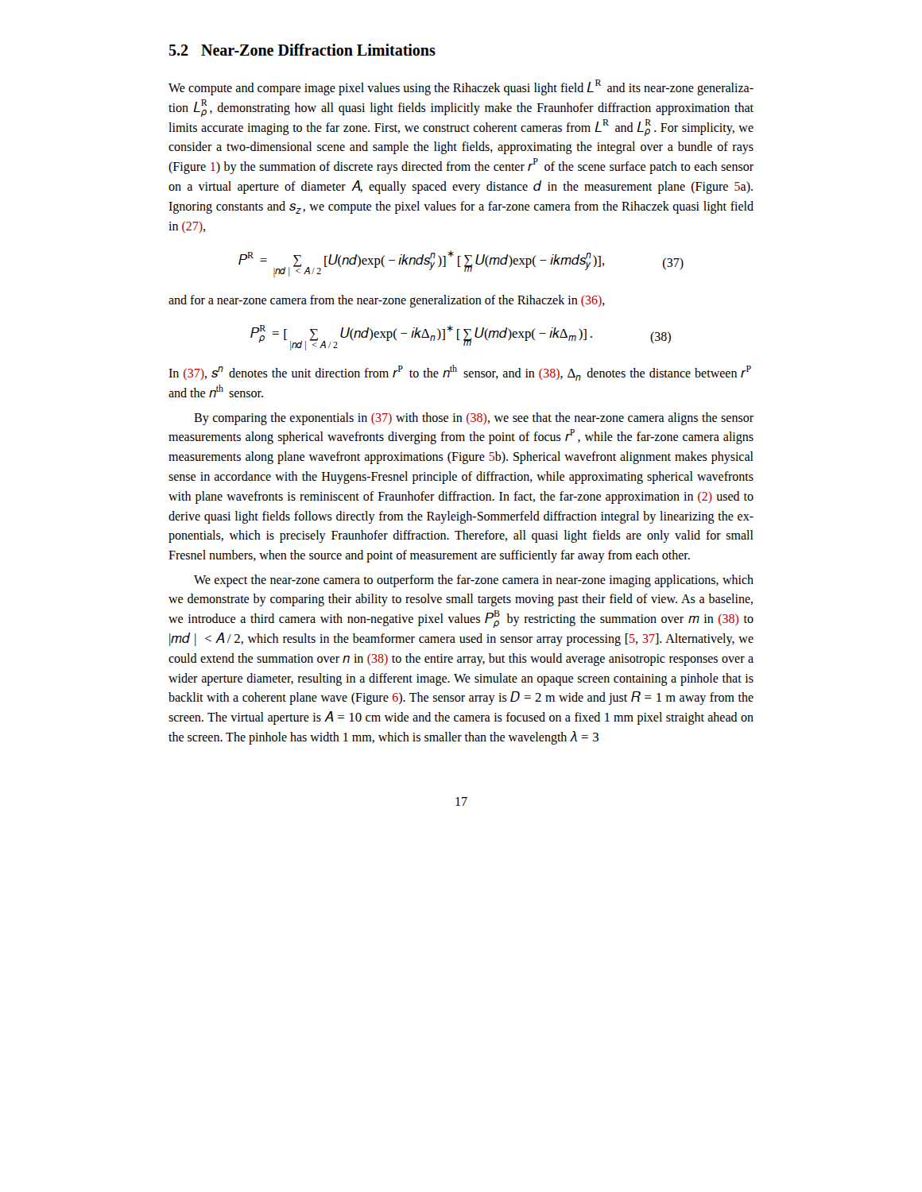5.2 Near-Zone Diffraction Limitations
We compute and compare image pixel values using the Rihaczek quasi light field LR and its near-zone generalization LρR, demonstrating how all quasi light fields implicitly make the Fraunhofer diffraction approximation that limits accurate imaging to the far zone. First, we construct coherent cameras from LR and LρR. For simplicity, we consider a two-dimensional scene and sample the light fields, approximating the integral over a bundle of rays (Figure 1) by the summation of discrete rays directed from the center rP of the scene surface patch to each sensor on a virtual aperture of diameter A, equally spaced every distance d in the measurement plane (Figure 5a). Ignoring constants and sz, we compute the pixel values for a far-zone camera from the Rihaczek quasi light field in (27),
PR = ∑ |nd|<A/2 [ U(nd) exp (−ikndsyn) ] ∗ [ ∑m U(md) exp (−ikmdsyn) ] ,
(37)
and for a near-zone camera from the near-zone generalization of the Rihaczek in (36),
PρR = [ ∑ |nd|<A/2 U(nd) exp (−ikΔn) ] ∗ [ ∑m U(md) exp (−ikΔm) ] .
(38)
In (37), sn denotes the unit direction from rP to the nth sensor, and in (38), Δn denotes the distance between rP and the nth sensor.
By comparing the exponentials in (37) with those in (38), we see that the near-zone camera aligns the sensor measurements along spherical wavefronts diverging from the point of focus rP, while the far-zone camera aligns measurements along plane wavefront approximations (Figure 5b). Spherical wavefront alignment makes physical sense in accordance with the Huygens-Fresnel principle of diffraction, while approximating spherical wavefronts with plane wavefronts is reminiscent of Fraunhofer diffraction. In fact, the far-zone approximation in (2) used to derive quasi light fields follows directly from the Rayleigh-Sommerfeld diffraction integral by linearizing the exponentials, which is precisely Fraunhofer diffraction. Therefore, all quasi light fields are only valid for small Fresnel numbers, when the source and point of measurement are sufficiently far away from each other.
We expect the near-zone camera to outperform the far-zone camera in near-zone imaging applications, which we demonstrate by comparing their ability to resolve small targets moving past their field of view. As a baseline, we introduce a third camera with non-negative pixel values PρB by restricting the summation over m in (38) to |md|<A/2, which results in the beamformer camera used in sensor array processing [5, 37]. Alternatively, we could extend the summation over n in (38) to the entire array, but this would average anisotropic responses over a wider aperture diameter, resulting in a different image. We simulate an opaque screen containing a pinhole that is backlit with a coherent plane wave (Figure 6). The sensor array is D=2 m wide and just R=1 m away from the screen. The virtual aperture is A=10 cm wide and the camera is focused on a fixed 1 mm pixel straight ahead on the screen. The pinhole has width 1 mm, which is smaller than the wavelength λ=3
17